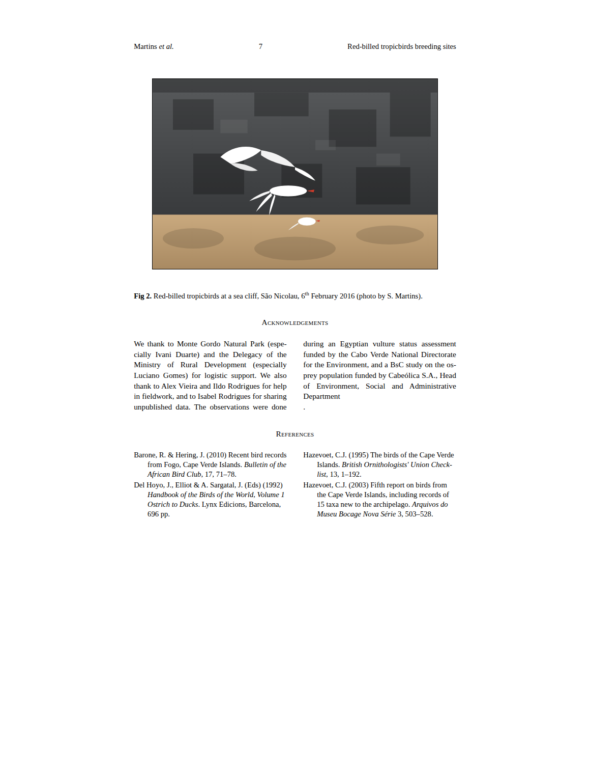Martins et al.
7
Red-billed tropicbirds breeding sites
Fig 2. Red-billed tropicbirds at a sea cliff, São Nicolau, 6th February 2016 (photo by S. Martins).
Acknowledgements
We thank to Monte Gordo Natural Park (especially Ivani Duarte) and the Delegacy of the Ministry of Rural Development (especially Luciano Gomes) for logistic support. We also thank to Alex Vieira and Ildo Rodrigues for help in fieldwork, and to Isabel Rodrigues for sharing unpublished data. The observations were done during an Egyptian vulture status assessment funded by the Cabo Verde National Directorate for the Environment, and a BsC study on the osprey population funded by Cabeólica S.A., Head of Environment, Social and Administrative Department
.
References
Barone, R. & Hering, J. (2010) Recent bird records from Fogo, Cape Verde Islands. Bulletin of the African Bird Club, 17, 71–78.
Del Hoyo, J., Elliot & A. Sargatal, J. (Eds) (1992) Handbook of the Birds of the World, Volume 1 Ostrich to Ducks. Lynx Edicions, Barcelona, 696 pp.
Hazevoet, C.J. (1995) The birds of the Cape Verde Islands. British Ornithologists' Union Check-list, 13, 1–192.
Hazevoet, C.J. (2003) Fifth report on birds from the Cape Verde Islands, including records of 15 taxa new to the archipelago. Arquivos do Museu Bocage Nova Série 3, 503–528.